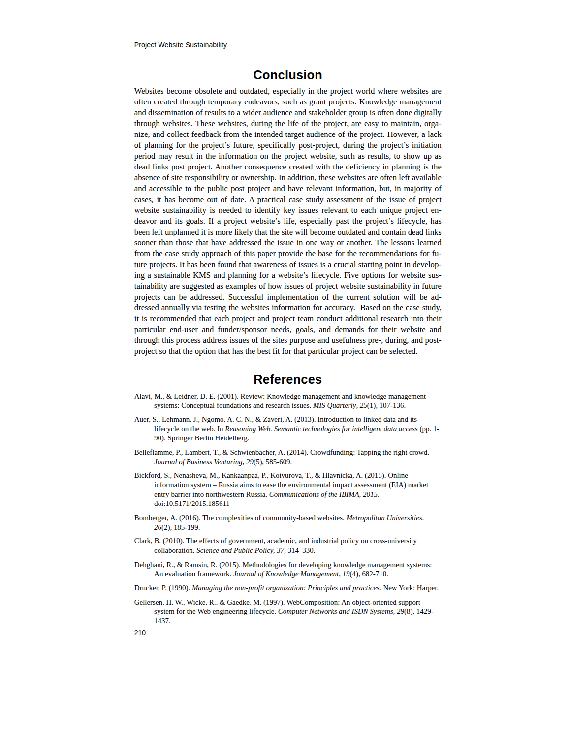Project Website Sustainability
Conclusion
Websites become obsolete and outdated, especially in the project world where websites are often created through temporary endeavors, such as grant projects. Knowledge management and dissemination of results to a wider audience and stakeholder group is often done digitally through websites. These websites, during the life of the project, are easy to maintain, organize, and collect feedback from the intended target audience of the project. However, a lack of planning for the project’s future, specifically post-project, during the project’s initiation period may result in the information on the project website, such as results, to show up as dead links post project. Another consequence created with the deficiency in planning is the absence of site responsibility or ownership. In addition, these websites are often left available and accessible to the public post project and have relevant information, but, in majority of cases, it has become out of date. A practical case study assessment of the issue of project website sustainability is needed to identify key issues relevant to each unique project endeavor and its goals. If a project website’s life, especially past the project’s lifecycle, has been left unplanned it is more likely that the site will become outdated and contain dead links sooner than those that have addressed the issue in one way or another. The lessons learned from the case study approach of this paper provide the base for the recommendations for future projects. It has been found that awareness of issues is a crucial starting point in developing a sustainable KMS and planning for a website’s lifecycle. Five options for website sustainability are suggested as examples of how issues of project website sustainability in future projects can be addressed. Successful implementation of the current solution will be addressed annually via testing the websites information for accuracy. Based on the case study, it is recommended that each project and project team conduct additional research into their particular end-user and funder/sponsor needs, goals, and demands for their website and through this process address issues of the sites purpose and usefulness pre-, during, and post- project so that the option that has the best fit for that particular project can be selected.
References
Alavi, M., & Leidner, D. E. (2001). Review: Knowledge management and knowledge management systems: Conceptual foundations and research issues. MIS Quarterly, 25(1), 107-136.
Auer, S., Lehmann, J., Ngomo, A. C. N., & Zaveri, A. (2013). Introduction to linked data and its lifecycle on the web. In Reasoning Web. Semantic technologies for intelligent data access (pp. 1-90). Springer Berlin Heidelberg.
Belleflamme, P., Lambert, T., & Schwienbacher, A. (2014). Crowdfunding: Tapping the right crowd. Journal of Business Venturing, 29(5), 585-609.
Bickford, S., Nenasheva, M., Kankaanpaa, P., Koivurova, T., & Hlavnicka, A. (2015). Online information system – Russia aims to ease the environmental impact assessment (EIA) market entry barrier into northwestern Russia. Communications of the IBIMA, 2015. doi:10.5171/2015.185611
Bomberger, A. (2016). The complexities of community-based websites. Metropolitan Universities. 26(2), 185-199.
Clark, B. (2010). The effects of government, academic, and industrial policy on cross-university collaboration. Science and Public Policy, 37, 314–330.
Dehghani, R., & Ramsin, R. (2015). Methodologies for developing knowledge management systems: An evaluation framework. Journal of Knowledge Management, 19(4), 682-710.
Drucker, P. (1990). Managing the non-profit organization: Principles and practices. New York: Harper.
Gellersen, H. W., Wicke, R., & Gaedke, M. (1997). WebComposition: An object-oriented support system for the Web engineering lifecycle. Computer Networks and ISDN Systems, 29(8), 1429-1437.
210